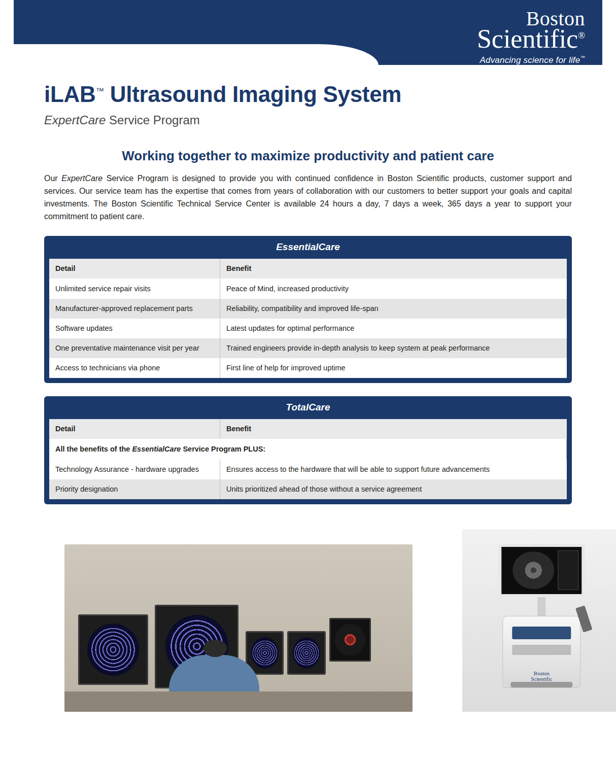Boston Scientific® Advancing science for life™
iLAB™ Ultrasound Imaging System
ExpertCare Service Program
Working together to maximize productivity and patient care
Our ExpertCare Service Program is designed to provide you with continued confidence in Boston Scientific products, customer support and services. Our service team has the expertise that comes from years of collaboration with our customers to better support your goals and capital investments. The Boston Scientific Technical Service Center is available 24 hours a day, 7 days a week, 365 days a year to support your commitment to patient care.
EssentialCare
| Detail | Benefit |
| --- | --- |
| Unlimited service repair visits | Peace of Mind, increased productivity |
| Manufacturer-approved replacement parts | Reliability, compatibility and improved life-span |
| Software updates | Latest updates for optimal performance |
| One preventative maintenance visit per year | Trained engineers provide in-depth analysis to keep system at peak performance |
| Access to technicians via phone | First line of help for improved uptime |
TotalCare
| All the benefits of the EssentialCare Service Program PLUS: |
| Detail | Benefit |
| Technology Assurance - hardware upgrades | Ensures access to the hardware that will be able to support future advancements |
| Priority designation | Units prioritized ahead of those without a service agreement |
Boston
Scientific